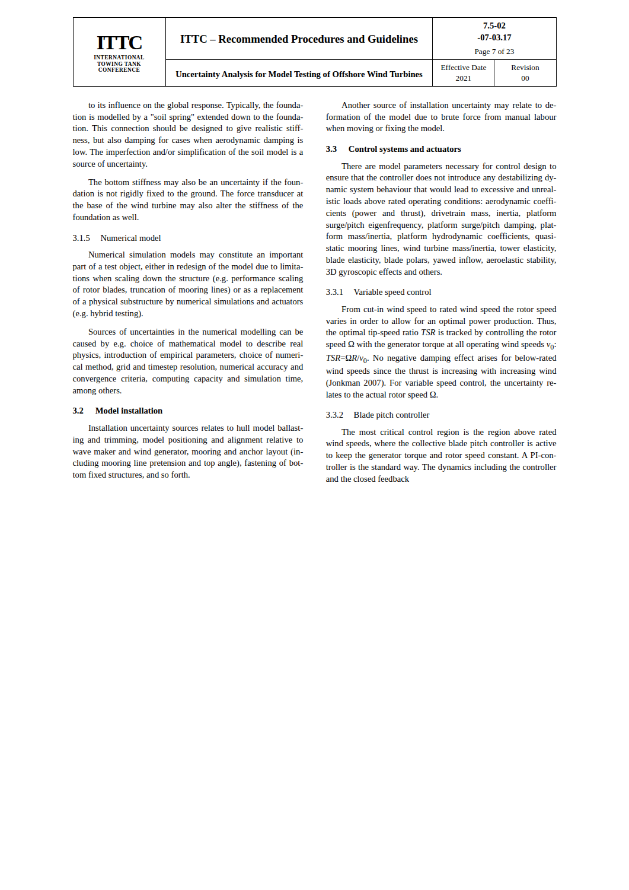| ITTC INTERNATIONAL TOWING TANK CONFERENCE | ITTC – Recommended Procedures and Guidelines | 7.5-02 -07-03.17 Page 7 of 23 |
| Uncertainty Analysis for Model Testing of Offshore Wind Turbines | Effective Date 2021 | Revision 00 |
to its influence on the global response. Typically, the foundation is modelled by a "soil spring" extended down to the foundation. This connection should be designed to give realistic stiffness, but also damping for cases when aerodynamic damping is low. The imperfection and/or simplification of the soil model is a source of uncertainty.
The bottom stiffness may also be an uncertainty if the foundation is not rigidly fixed to the ground. The force transducer at the base of the wind turbine may also alter the stiffness of the foundation as well.
3.1.5 Numerical model
Numerical simulation models may constitute an important part of a test object, either in redesign of the model due to limitations when scaling down the structure (e.g. performance scaling of rotor blades, truncation of mooring lines) or as a replacement of a physical substructure by numerical simulations and actuators (e.g. hybrid testing).
Sources of uncertainties in the numerical modelling can be caused by e.g. choice of mathematical model to describe real physics, introduction of empirical parameters, choice of numerical method, grid and timestep resolution, numerical accuracy and convergence criteria, computing capacity and simulation time, among others.
3.2 Model installation
Installation uncertainty sources relates to hull model ballasting and trimming, model positioning and alignment relative to wave maker and wind generator, mooring and anchor layout (including mooring line pretension and top angle), fastening of bottom fixed structures, and so forth.
Another source of installation uncertainty may relate to deformation of the model due to brute force from manual labour when moving or fixing the model.
3.3 Control systems and actuators
There are model parameters necessary for control design to ensure that the controller does not introduce any destabilizing dynamic system behaviour that would lead to excessive and unrealistic loads above rated operating conditions: aerodynamic coefficients (power and thrust), drivetrain mass, inertia, platform surge/pitch eigenfrequency, platform surge/pitch damping, platform mass/inertia, platform hydrodynamic coefficients, quasi-static mooring lines, wind turbine mass/inertia, tower elasticity, blade elasticity, blade polars, yawed inflow, aeroelastic stability, 3D gyroscopic effects and others.
3.3.1 Variable speed control
From cut-in wind speed to rated wind speed the rotor speed varies in order to allow for an optimal power production. Thus, the optimal tip-speed ratio TSR is tracked by controlling the rotor speed Ω with the generator torque at all operating wind speeds v0: TSR=ΩR/v0. No negative damping effect arises for below-rated wind speeds since the thrust is increasing with increasing wind (Jonkman 2007). For variable speed control, the uncertainty relates to the actual rotor speed Ω.
3.3.2 Blade pitch controller
The most critical control region is the region above rated wind speeds, where the collective blade pitch controller is active to keep the generator torque and rotor speed constant. A PI-controller is the standard way. The dynamics including the controller and the closed feedback